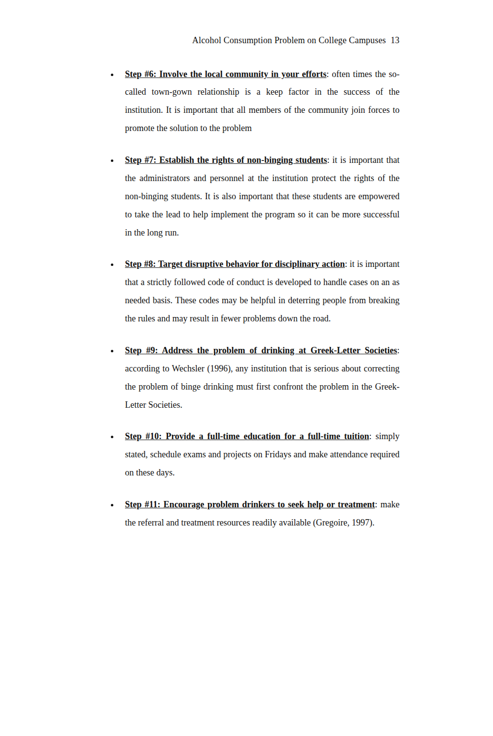Alcohol Consumption Problem on College Campuses 13
Step #6: Involve the local community in your efforts: often times the so-called town-gown relationship is a keep factor in the success of the institution. It is important that all members of the community join forces to promote the solution to the problem
Step #7: Establish the rights of non-binging students: it is important that the administrators and personnel at the institution protect the rights of the non-binging students. It is also important that these students are empowered to take the lead to help implement the program so it can be more successful in the long run.
Step #8: Target disruptive behavior for disciplinary action: it is important that a strictly followed code of conduct is developed to handle cases on an as needed basis. These codes may be helpful in deterring people from breaking the rules and may result in fewer problems down the road.
Step #9: Address the problem of drinking at Greek-Letter Societies: according to Wechsler (1996), any institution that is serious about correcting the problem of binge drinking must first confront the problem in the Greek-Letter Societies.
Step #10: Provide a full-time education for a full-time tuition: simply stated, schedule exams and projects on Fridays and make attendance required on these days.
Step #11: Encourage problem drinkers to seek help or treatment: make the referral and treatment resources readily available (Gregoire, 1997).